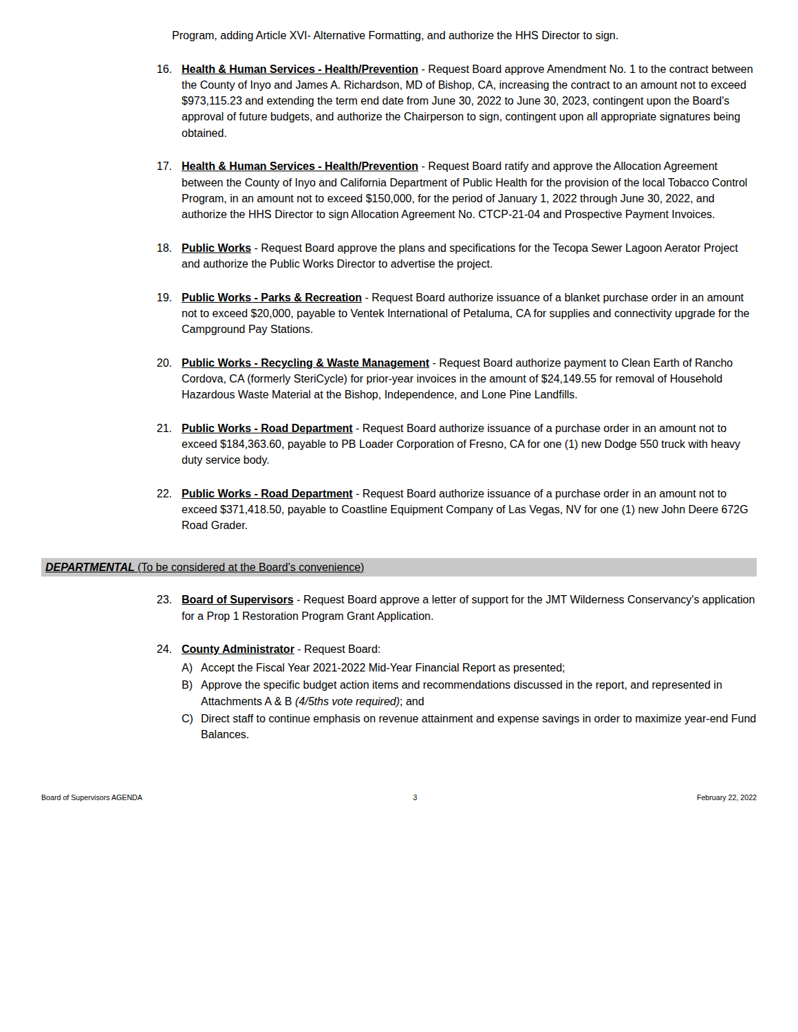Program, adding Article XVI- Alternative Formatting, and authorize the HHS Director to sign.
16.
Health & Human Services - Health/Prevention - Request Board approve Amendment No. 1 to the contract between the County of Inyo and James A. Richardson, MD of Bishop, CA, increasing the contract to an amount not to exceed $973,115.23 and extending the term end date from June 30, 2022 to June 30, 2023, contingent upon the Board's approval of future budgets, and authorize the Chairperson to sign, contingent upon all appropriate signatures being obtained.
17.
Health & Human Services - Health/Prevention - Request Board ratify and approve the Allocation Agreement between the County of Inyo and California Department of Public Health for the provision of the local Tobacco Control Program, in an amount not to exceed $150,000, for the period of January 1, 2022 through June 30, 2022, and authorize the HHS Director to sign Allocation Agreement No. CTCP-21-04 and Prospective Payment Invoices.
18.
Public Works - Request Board approve the plans and specifications for the Tecopa Sewer Lagoon Aerator Project and authorize the Public Works Director to advertise the project.
19.
Public Works - Parks & Recreation - Request Board authorize issuance of a blanket purchase order in an amount not to exceed $20,000, payable to Ventek International of Petaluma, CA for supplies and connectivity upgrade for the Campground Pay Stations.
20.
Public Works - Recycling & Waste Management - Request Board authorize payment to Clean Earth of Rancho Cordova, CA (formerly SteriCycle) for prior-year invoices in the amount of $24,149.55 for removal of Household Hazardous Waste Material at the Bishop, Independence, and Lone Pine Landfills.
21.
Public Works - Road Department - Request Board authorize issuance of a purchase order in an amount not to exceed $184,363.60, payable to PB Loader Corporation of Fresno, CA for one (1) new Dodge 550 truck with heavy duty service body.
22.
Public Works - Road Department - Request Board authorize issuance of a purchase order in an amount not to exceed $371,418.50, payable to Coastline Equipment Company of Las Vegas, NV for one (1) new John Deere 672G Road Grader.
DEPARTMENTAL (To be considered at the Board's convenience)
23.
Board of Supervisors - Request Board approve a letter of support for the JMT Wilderness Conservancy's application for a Prop 1 Restoration Program Grant Application.
24.
County Administrator - Request Board:
A) Accept the Fiscal Year 2021-2022 Mid-Year Financial Report as presented;
B) Approve the specific budget action items and recommendations discussed in the report, and represented in Attachments A & B (4/5ths vote required); and
C) Direct staff to continue emphasis on revenue attainment and expense savings in order to maximize year-end Fund Balances.
Board of Supervisors AGENDA
3
February 22, 2022